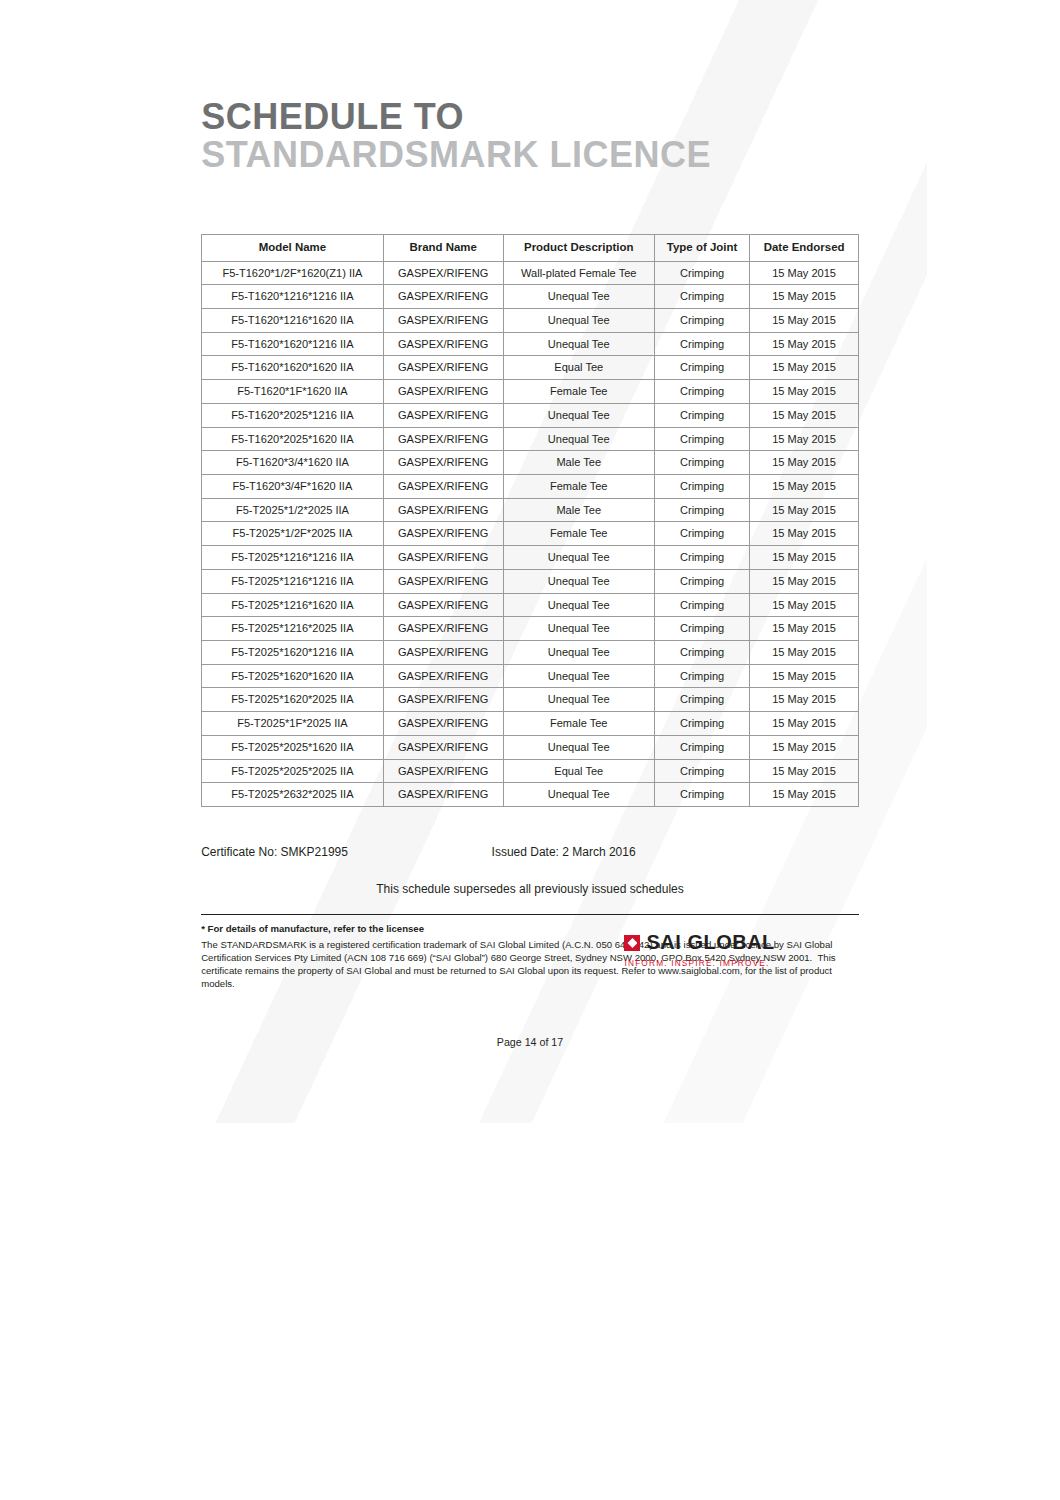SCHEDULE TO STANDARDSMARK LICENCE
| Model Name | Brand Name | Product Description | Type of Joint | Date Endorsed |
| --- | --- | --- | --- | --- |
| F5-T1620*1/2F*1620(Z1) IIA | GASPEX/RIFENG | Wall-plated Female Tee | Crimping | 15 May 2015 |
| F5-T1620*1216*1216 IIA | GASPEX/RIFENG | Unequal Tee | Crimping | 15 May 2015 |
| F5-T1620*1216*1620 IIA | GASPEX/RIFENG | Unequal Tee | Crimping | 15 May 2015 |
| F5-T1620*1620*1216 IIA | GASPEX/RIFENG | Unequal Tee | Crimping | 15 May 2015 |
| F5-T1620*1620*1620 IIA | GASPEX/RIFENG | Equal Tee | Crimping | 15 May 2015 |
| F5-T1620*1F*1620 IIA | GASPEX/RIFENG | Female Tee | Crimping | 15 May 2015 |
| F5-T1620*2025*1216 IIA | GASPEX/RIFENG | Unequal Tee | Crimping | 15 May 2015 |
| F5-T1620*2025*1620 IIA | GASPEX/RIFENG | Unequal Tee | Crimping | 15 May 2015 |
| F5-T1620*3/4*1620 IIA | GASPEX/RIFENG | Male Tee | Crimping | 15 May 2015 |
| F5-T1620*3/4F*1620 IIA | GASPEX/RIFENG | Female Tee | Crimping | 15 May 2015 |
| F5-T2025*1/2*2025 IIA | GASPEX/RIFENG | Male Tee | Crimping | 15 May 2015 |
| F5-T2025*1/2F*2025 IIA | GASPEX/RIFENG | Female Tee | Crimping | 15 May 2015 |
| F5-T2025*1216*1216 IIA | GASPEX/RIFENG | Unequal Tee | Crimping | 15 May 2015 |
| F5-T2025*1216*1216 IIA | GASPEX/RIFENG | Unequal Tee | Crimping | 15 May 2015 |
| F5-T2025*1216*1620 IIA | GASPEX/RIFENG | Unequal Tee | Crimping | 15 May 2015 |
| F5-T2025*1216*2025 IIA | GASPEX/RIFENG | Unequal Tee | Crimping | 15 May 2015 |
| F5-T2025*1620*1216 IIA | GASPEX/RIFENG | Unequal Tee | Crimping | 15 May 2015 |
| F5-T2025*1620*1620 IIA | GASPEX/RIFENG | Unequal Tee | Crimping | 15 May 2015 |
| F5-T2025*1620*2025 IIA | GASPEX/RIFENG | Unequal Tee | Crimping | 15 May 2015 |
| F5-T2025*1F*2025 IIA | GASPEX/RIFENG | Female Tee | Crimping | 15 May 2015 |
| F5-T2025*2025*1620 IIA | GASPEX/RIFENG | Unequal Tee | Crimping | 15 May 2015 |
| F5-T2025*2025*2025 IIA | GASPEX/RIFENG | Equal Tee | Crimping | 15 May 2015 |
| F5-T2025*2632*2025 IIA | GASPEX/RIFENG | Unequal Tee | Crimping | 15 May 2015 |
Certificate No: SMKP21995 Issued Date: 2 March 2016
This schedule supersedes all previously issued schedules
* For details of manufacture, refer to the licensee
The STANDARDSMARK is a registered certification trademark of SAI Global Limited (A.C.N. 050 644 642) and is issued under licence by SAI Global Certification Services Pty Limited (ACN 108 716 669) (“SAI Global”) 680 George Street, Sydney NSW 2000, GPO Box 5420 Sydney NSW 2001. This certificate remains the property of SAI Global and must be returned to SAI Global upon its request. Refer to www.saiglobal.com, for the list of product models.
SAI GLOBAL
INFORM. INSPIRE. IMPROVE.
Page 14 of 17